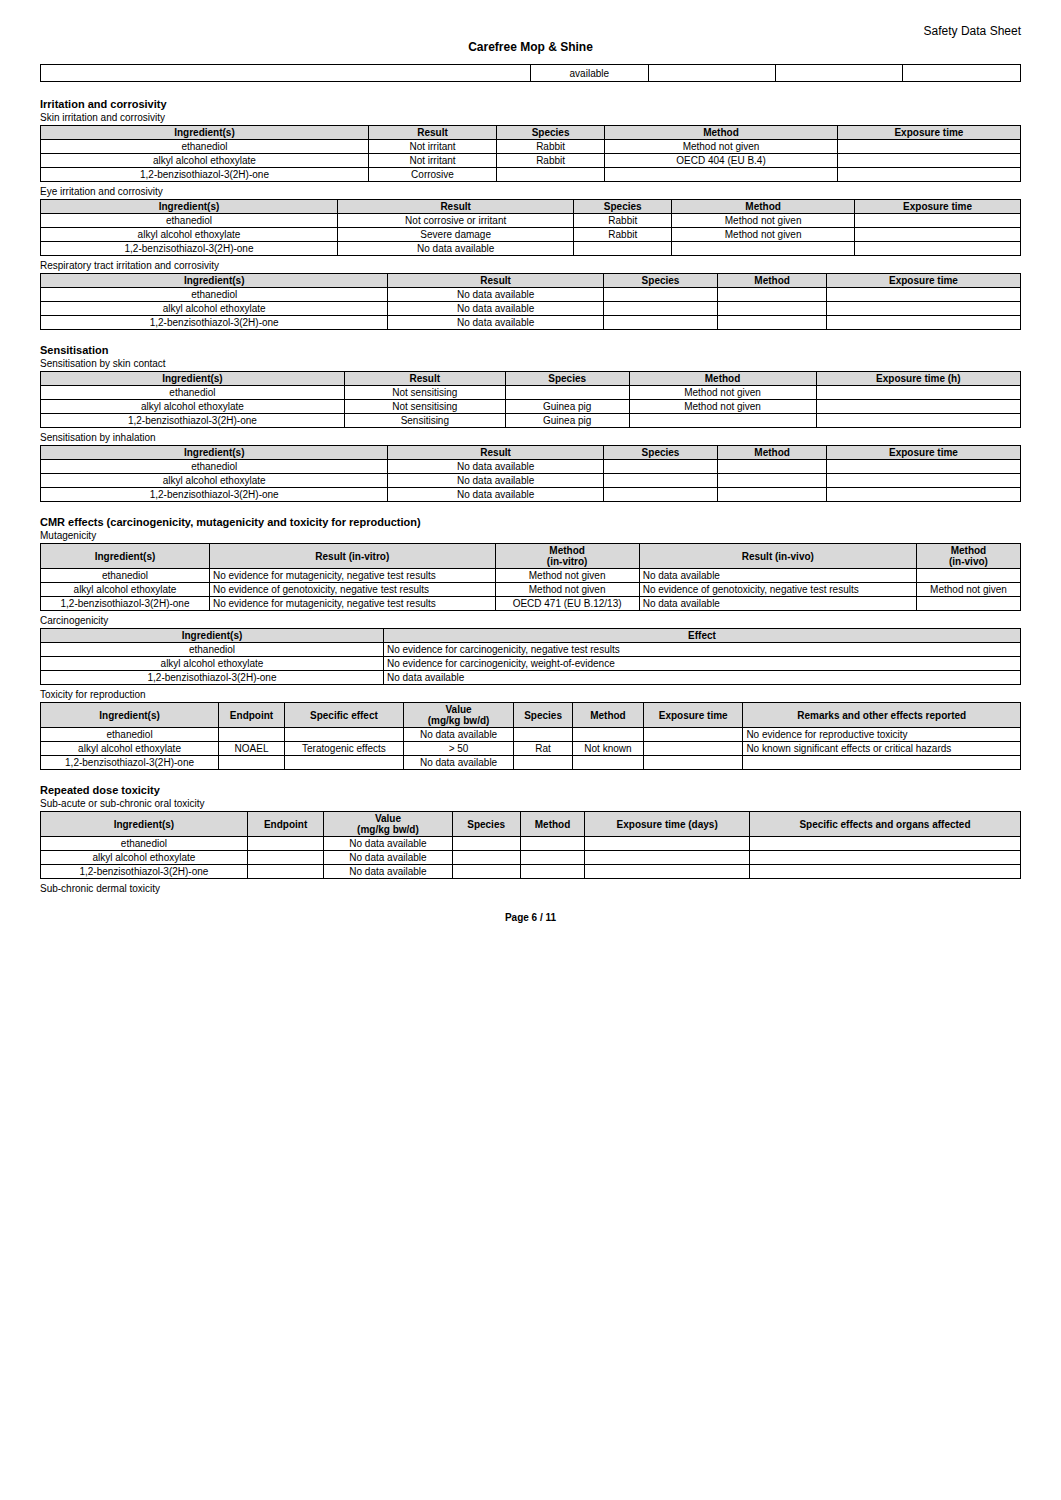Safety Data Sheet
Carefree Mop & Shine
| | available | | | |
Irritation and corrosivity
Skin irritation and corrosivity
| Ingredient(s) | Result | Species | Method | Exposure time |
| --- | --- | --- | --- | --- |
| ethanediol | Not irritant | Rabbit | Method not given | |
| alkyl alcohol ethoxylate | Not irritant | Rabbit | OECD 404 (EU B.4) | |
| 1,2-benzisothiazol-3(2H)-one | Corrosive | | | |
Eye irritation and corrosivity
| Ingredient(s) | Result | Species | Method | Exposure time |
| --- | --- | --- | --- | --- |
| ethanediol | Not corrosive or irritant | Rabbit | Method not given | |
| alkyl alcohol ethoxylate | Severe damage | Rabbit | Method not given | |
| 1,2-benzisothiazol-3(2H)-one | No data available | | | |
Respiratory tract irritation and corrosivity
| Ingredient(s) | Result | Species | Method | Exposure time |
| --- | --- | --- | --- | --- |
| ethanediol | No data available | | | |
| alkyl alcohol ethoxylate | No data available | | | |
| 1,2-benzisothiazol-3(2H)-one | No data available | | | |
Sensitisation
Sensitisation by skin contact
| Ingredient(s) | Result | Species | Method | Exposure time (h) |
| --- | --- | --- | --- | --- |
| ethanediol | Not sensitising | | Method not given | |
| alkyl alcohol ethoxylate | Not sensitising | Guinea pig | Method not given | |
| 1,2-benzisothiazol-3(2H)-one | Sensitising | Guinea pig | | |
Sensitisation by inhalation
| Ingredient(s) | Result | Species | Method | Exposure time |
| --- | --- | --- | --- | --- |
| ethanediol | No data available | | | |
| alkyl alcohol ethoxylate | No data available | | | |
| 1,2-benzisothiazol-3(2H)-one | No data available | | | |
CMR effects (carcinogenicity, mutagenicity and toxicity for reproduction)
Mutagenicity
| Ingredient(s) | Result (in-vitro) | Method (in-vitro) | Result (in-vivo) | Method (in-vivo) |
| --- | --- | --- | --- | --- |
| ethanediol | No evidence for mutagenicity, negative test results | Method not given | No data available | |
| alkyl alcohol ethoxylate | No evidence of genotoxicity, negative test results | Method not given | No evidence of genotoxicity, negative test results | Method not given |
| 1,2-benzisothiazol-3(2H)-one | No evidence for mutagenicity, negative test results | OECD 471 (EU B.12/13) | No data available | |
Carcinogenicity
| Ingredient(s) | Effect |
| --- | --- |
| ethanediol | No evidence for carcinogenicity, negative test results |
| alkyl alcohol ethoxylate | No evidence for carcinogenicity, weight-of-evidence |
| 1,2-benzisothiazol-3(2H)-one | No data available |
Toxicity for reproduction
| Ingredient(s) | Endpoint | Specific effect | Value (mg/kg bw/d) | Species | Method | Exposure time | Remarks and other effects reported |
| --- | --- | --- | --- | --- | --- | --- | --- |
| ethanediol | | | No data available | | | | No evidence for reproductive toxicity |
| alkyl alcohol ethoxylate | NOAEL | Teratogenic effects | > 50 | Rat | Not known | | No known significant effects or critical hazards |
| 1,2-benzisothiazol-3(2H)-one | | | No data available | | | | |
Repeated dose toxicity
Sub-acute or sub-chronic oral toxicity
| Ingredient(s) | Endpoint | Value (mg/kg bw/d) | Species | Method | Exposure time (days) | Specific effects and organs affected |
| --- | --- | --- | --- | --- | --- | --- |
| ethanediol | | No data available | | | | |
| alkyl alcohol ethoxylate | | No data available | | | | |
| 1,2-benzisothiazol-3(2H)-one | | No data available | | | | |
Sub-chronic dermal toxicity
Page 6 / 11